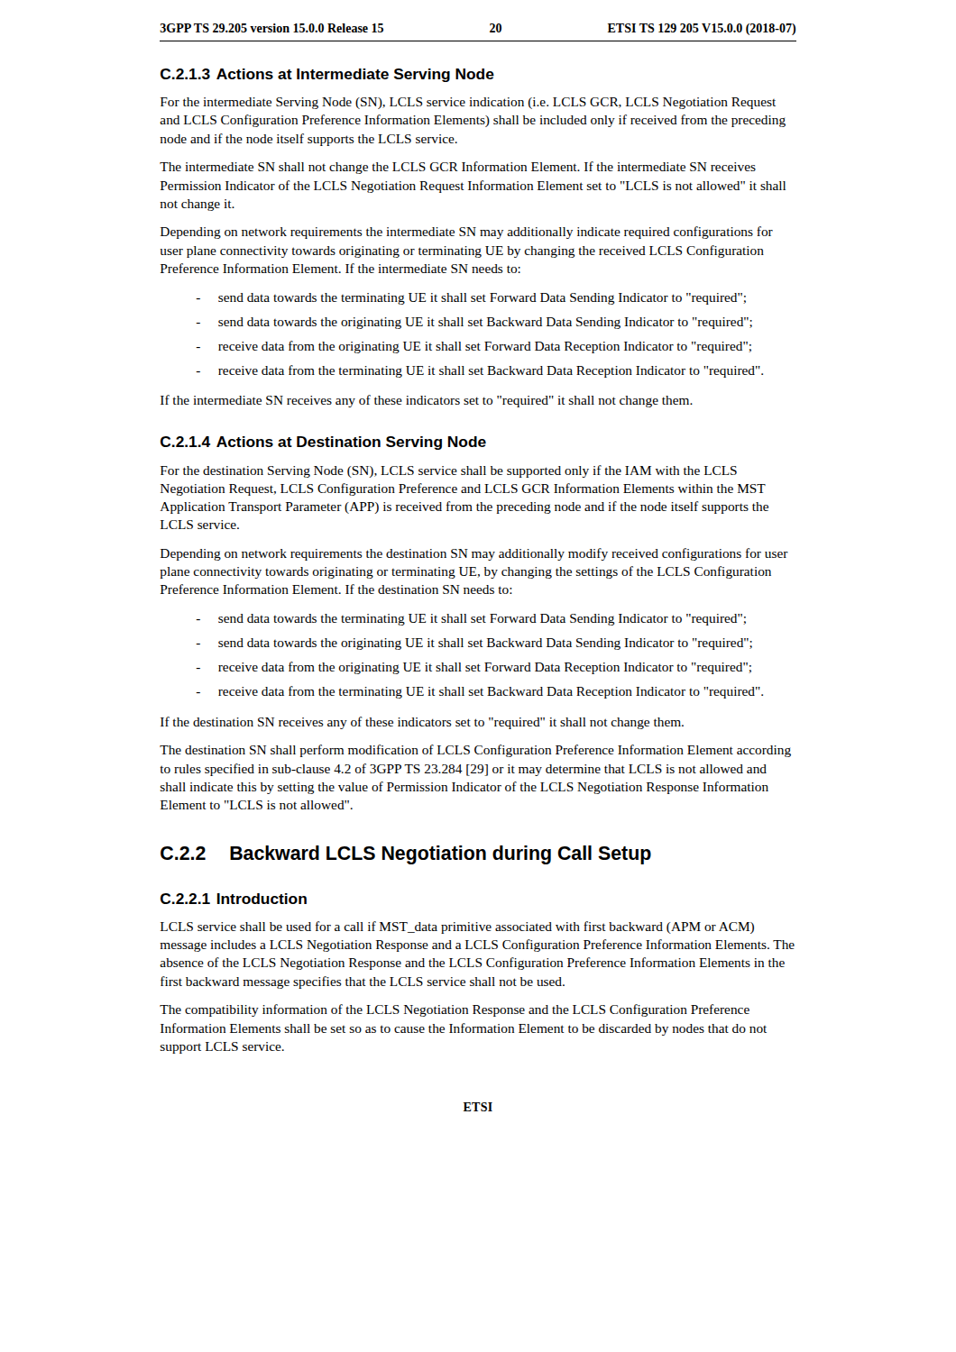3GPP TS 29.205 version 15.0.0 Release 15
20
ETSI TS 129 205 V15.0.0 (2018-07)
C.2.1.3 Actions at Intermediate Serving Node
For the intermediate Serving Node (SN), LCLS service indication (i.e. LCLS GCR, LCLS Negotiation Request and LCLS Configuration Preference Information Elements) shall be included only if received from the preceding node and if the node itself supports the LCLS service.
The intermediate SN shall not change the LCLS GCR Information Element. If the intermediate SN receives Permission Indicator of the LCLS Negotiation Request Information Element set to "LCLS is not allowed" it shall not change it.
Depending on network requirements the intermediate SN may additionally indicate required configurations for user plane connectivity towards originating or terminating UE by changing the received LCLS Configuration Preference Information Element. If the intermediate SN needs to:
send data towards the terminating UE it shall set Forward Data Sending Indicator to "required";
send data towards the originating UE it shall set Backward Data Sending Indicator to "required";
receive data from the originating UE it shall set Forward Data Reception Indicator to "required";
receive data from the terminating UE it shall set Backward Data Reception Indicator to "required".
If the intermediate SN receives any of these indicators set to "required" it shall not change them.
C.2.1.4 Actions at Destination Serving Node
For the destination Serving Node (SN), LCLS service shall be supported only if the IAM with the LCLS Negotiation Request, LCLS Configuration Preference and LCLS GCR Information Elements within the MST Application Transport Parameter (APP) is received from the preceding node and if the node itself supports the LCLS service.
Depending on network requirements the destination SN may additionally modify received configurations for user plane connectivity towards originating or terminating UE, by changing the settings of the LCLS Configuration Preference Information Element. If the destination SN needs to:
send data towards the terminating UE it shall set Forward Data Sending Indicator to "required";
send data towards the originating UE it shall set Backward Data Sending Indicator to "required";
receive data from the originating UE it shall set Forward Data Reception Indicator to "required";
receive data from the terminating UE it shall set Backward Data Reception Indicator to "required".
If the destination SN receives any of these indicators set to "required" it shall not change them.
The destination SN shall perform modification of LCLS Configuration Preference Information Element according to rules specified in sub-clause 4.2 of 3GPP TS 23.284 [29] or it may determine that LCLS is not allowed and shall indicate this by setting the value of Permission Indicator of the LCLS Negotiation Response Information Element to "LCLS is not allowed".
C.2.2 Backward LCLS Negotiation during Call Setup
C.2.2.1 Introduction
LCLS service shall be used for a call if MST_data primitive associated with first backward (APM or ACM) message includes a LCLS Negotiation Response and a LCLS Configuration Preference Information Elements. The absence of the LCLS Negotiation Response and the LCLS Configuration Preference Information Elements in the first backward message specifies that the LCLS service shall not be used.
The compatibility information of the LCLS Negotiation Response and the LCLS Configuration Preference Information Elements shall be set so as to cause the Information Element to be discarded by nodes that do not support LCLS service.
ETSI